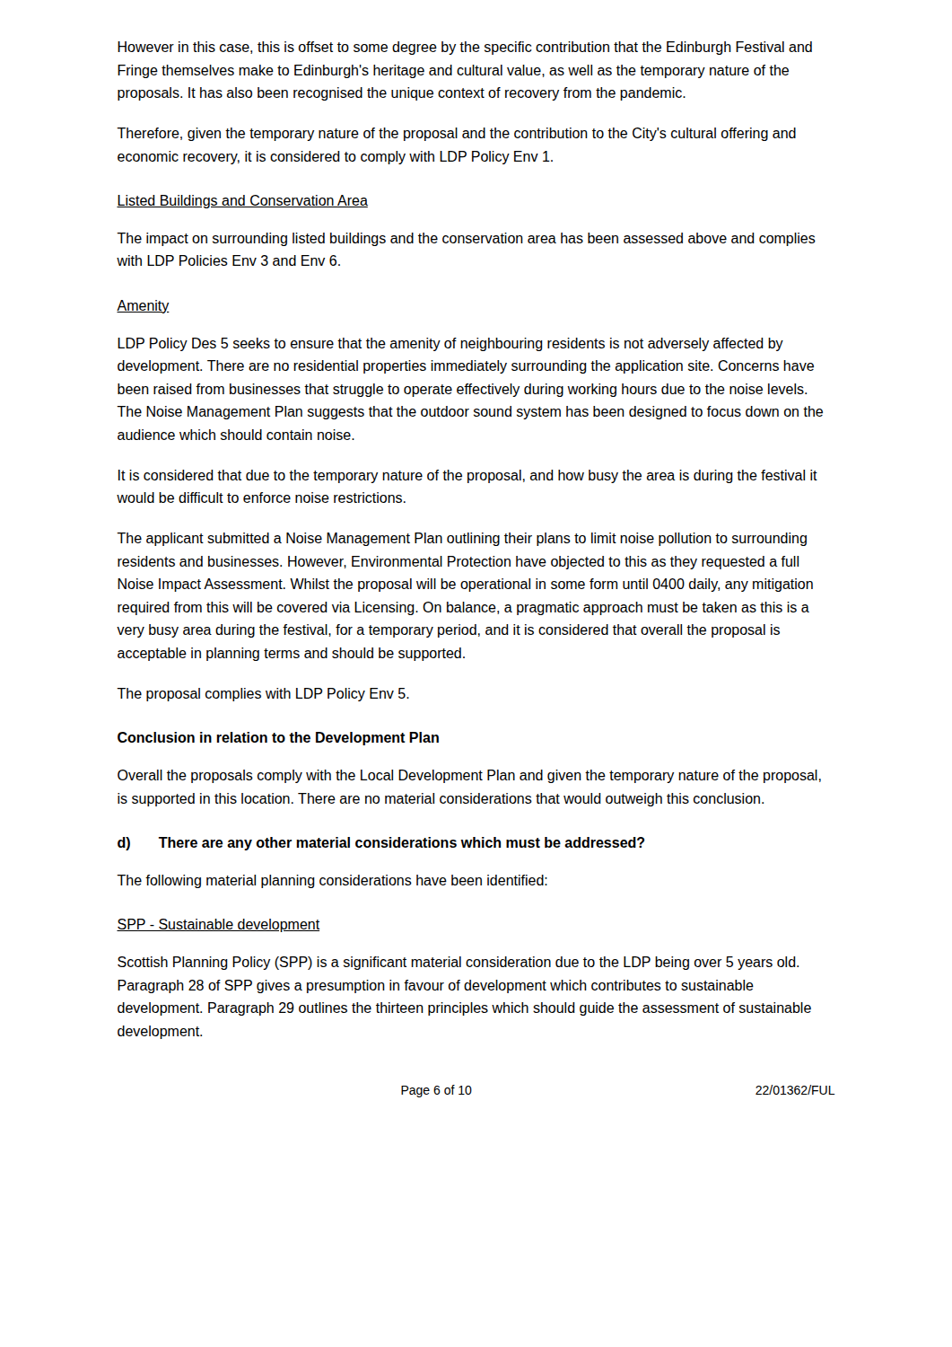However in this case, this is offset to some degree by the specific contribution that the Edinburgh Festival and Fringe themselves make to Edinburgh's heritage and cultural value, as well as the temporary nature of the proposals. It has also been recognised the unique context of recovery from the pandemic.
Therefore, given the temporary nature of the proposal and the contribution to the City's cultural offering and economic recovery, it is considered to comply with LDP Policy Env 1.
Listed Buildings and Conservation Area
The impact on surrounding listed buildings and the conservation area has been assessed above and complies with LDP Policies Env 3 and Env 6.
Amenity
LDP Policy Des 5 seeks to ensure that the amenity of neighbouring residents is not adversely affected by development. There are no residential properties immediately surrounding the application site. Concerns have been raised from businesses that struggle to operate effectively during working hours due to the noise levels. The Noise Management Plan suggests that the outdoor sound system has been designed to focus down on the audience which should contain noise.
It is considered that due to the temporary nature of the proposal, and how busy the area is during the festival it would be difficult to enforce noise restrictions.
The applicant submitted a Noise Management Plan outlining their plans to limit noise pollution to surrounding residents and businesses. However, Environmental Protection have objected to this as they requested a full Noise Impact Assessment. Whilst the proposal will be operational in some form until 0400 daily, any mitigation required from this will be covered via Licensing. On balance, a pragmatic approach must be taken as this is a very busy area during the festival, for a temporary period, and it is considered that overall the proposal is acceptable in planning terms and should be supported.
The proposal complies with LDP Policy Env 5.
Conclusion in relation to the Development Plan
Overall the proposals comply with the Local Development Plan and given the temporary nature of the proposal, is supported in this location. There are no material considerations that would outweigh this conclusion.
d) There are any other material considerations which must be addressed?
The following material planning considerations have been identified:
SPP - Sustainable development
Scottish Planning Policy (SPP) is a significant material consideration due to the LDP being over 5 years old. Paragraph 28 of SPP gives a presumption in favour of development which contributes to sustainable development. Paragraph 29 outlines the thirteen principles which should guide the assessment of sustainable development.
Page 6 of 10
22/01362/FUL